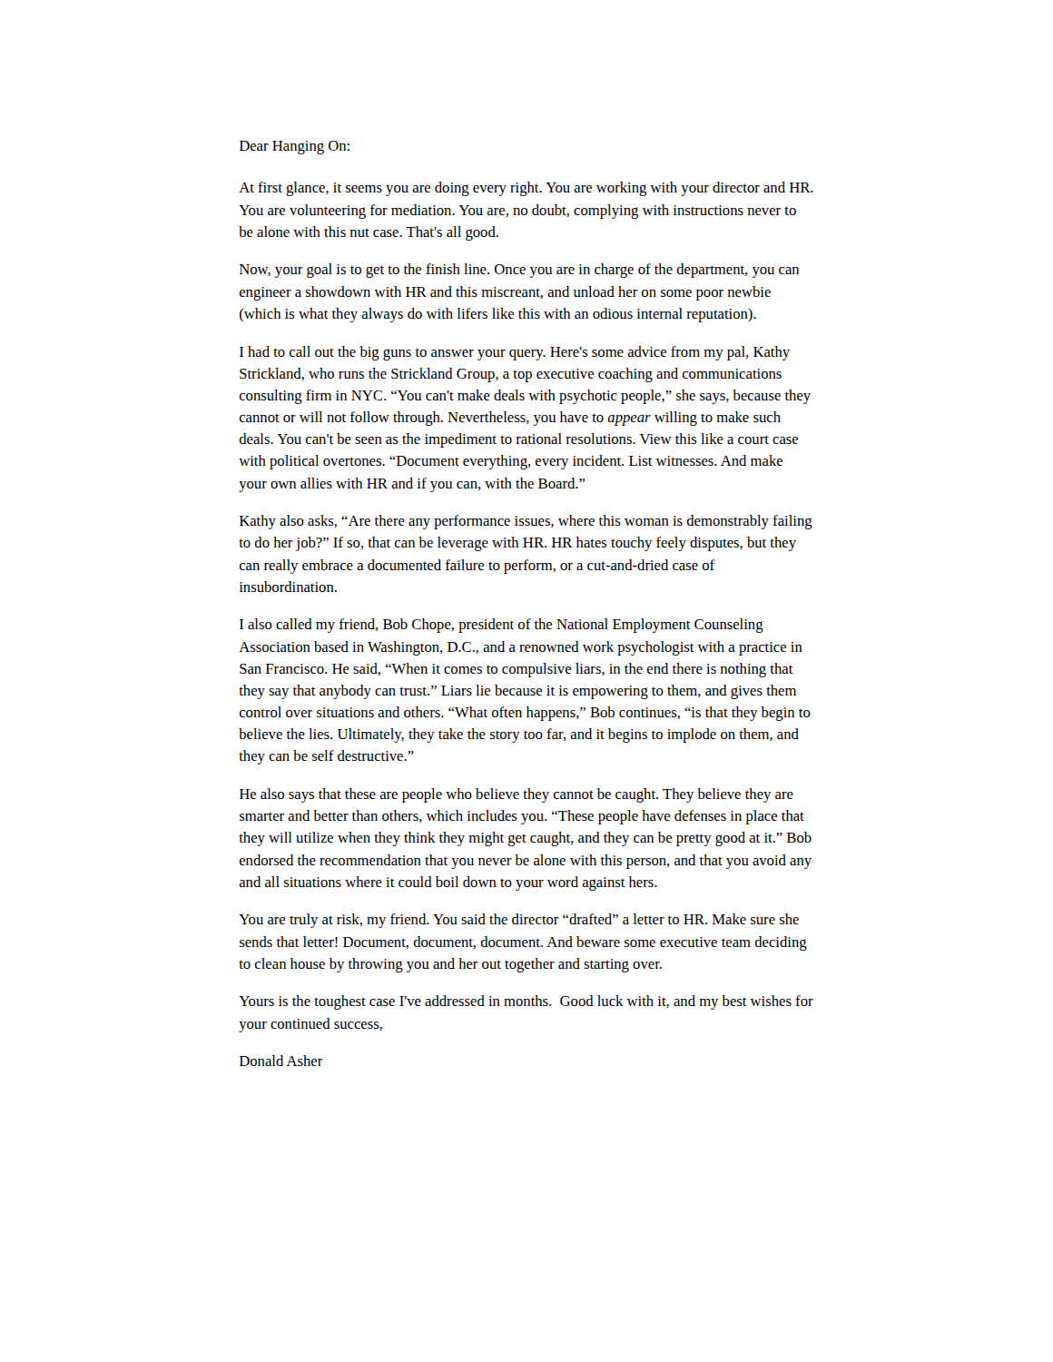Dear Hanging On:
At first glance, it seems you are doing every right. You are working with your director and HR. You are volunteering for mediation. You are, no doubt, complying with instructions never to be alone with this nut case. That's all good.
Now, your goal is to get to the finish line. Once you are in charge of the department, you can engineer a showdown with HR and this miscreant, and unload her on some poor newbie (which is what they always do with lifers like this with an odious internal reputation).
I had to call out the big guns to answer your query. Here's some advice from my pal, Kathy Strickland, who runs the Strickland Group, a top executive coaching and communications consulting firm in NYC. “You can't make deals with psychotic people,” she says, because they cannot or will not follow through. Nevertheless, you have to appear willing to make such deals. You can't be seen as the impediment to rational resolutions. View this like a court case with political overtones. “Document everything, every incident. List witnesses. And make your own allies with HR and if you can, with the Board.”
Kathy also asks, “Are there any performance issues, where this woman is demonstrably failing to do her job?” If so, that can be leverage with HR. HR hates touchy feely disputes, but they can really embrace a documented failure to perform, or a cut-and-dried case of insubordination.
I also called my friend, Bob Chope, president of the National Employment Counseling Association based in Washington, D.C., and a renowned work psychologist with a practice in San Francisco. He said, “When it comes to compulsive liars, in the end there is nothing that they say that anybody can trust.” Liars lie because it is empowering to them, and gives them control over situations and others. “What often happens,” Bob continues, “is that they begin to believe the lies. Ultimately, they take the story too far, and it begins to implode on them, and they can be self destructive.”
He also says that these are people who believe they cannot be caught. They believe they are smarter and better than others, which includes you. “These people have defenses in place that they will utilize when they think they might get caught, and they can be pretty good at it.” Bob endorsed the recommendation that you never be alone with this person, and that you avoid any and all situations where it could boil down to your word against hers.
You are truly at risk, my friend. You said the director “drafted” a letter to HR. Make sure she sends that letter! Document, document, document. And beware some executive team deciding to clean house by throwing you and her out together and starting over.
Yours is the toughest case I've addressed in months. Good luck with it, and my best wishes for your continued success,
Donald Asher